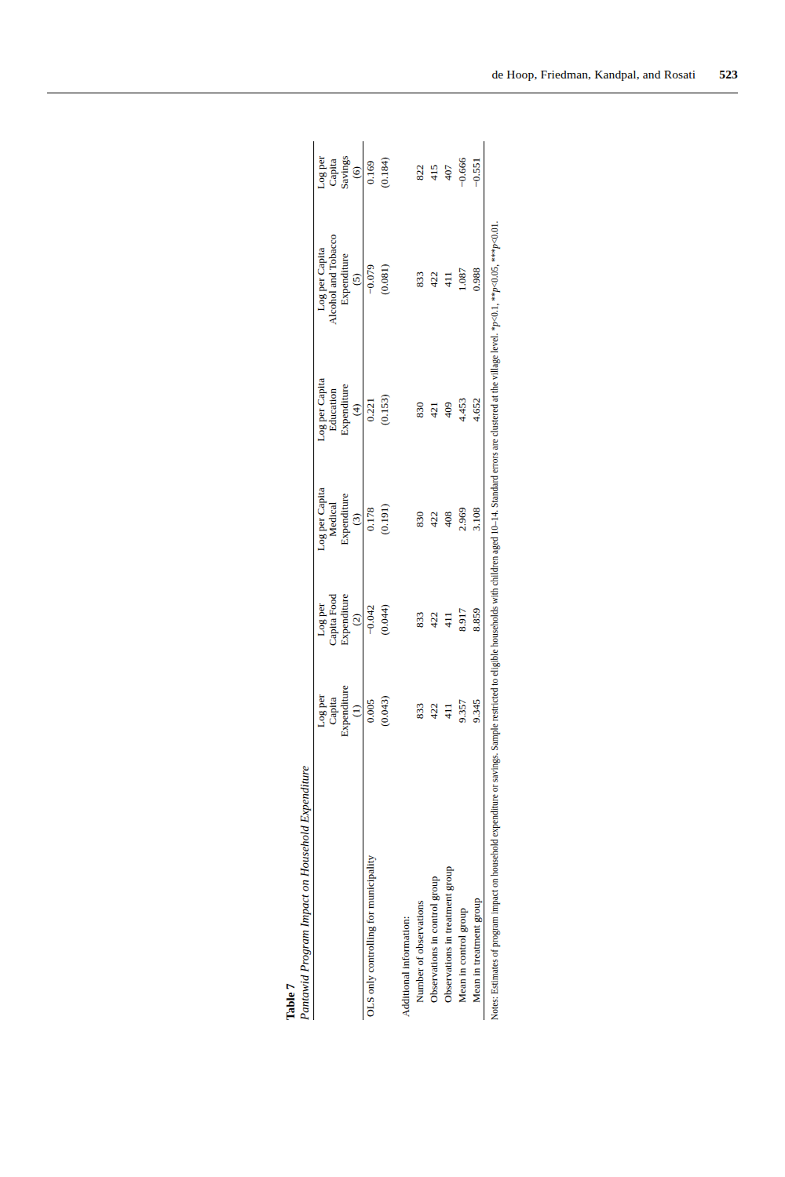de Hoop, Friedman, Kandpal, and Rosati 523
Table 7 Pantawid Program Impact on Household Expenditure
| | Log per Capita Expenditure (1) | Log per Capita Food Expenditure (2) | Log per Capita Medical Expenditure (3) | Log per Capita Education Expenditure (4) | Log per Capita Alcohol and Tobacco Expenditure (5) | Log per Capita Savings (6) |
| --- | --- | --- | --- | --- | --- | --- |
| OLS only controlling for municipality | 0.005 | −0.042 | 0.178 | 0.221 | −0.079 | 0.169 |
| | (0.043) | (0.044) | (0.191) | (0.153) | (0.081) | (0.184) |
| Additional information: | | | | | | |
| Number of observations | 833 | 833 | 830 | 830 | 833 | 822 |
| Observations in control group | 422 | 422 | 422 | 421 | 422 | 415 |
| Observations in treatment group | 411 | 411 | 408 | 409 | 411 | 407 |
| Mean in control group | 9.357 | 8.917 | 2.969 | 4.453 | 1.087 | −0.666 |
| Mean in treatment group | 9.345 | 8.859 | 3.108 | 4.652 | 0.988 | −0.551 |
Notes: Estimates of program impact on household expenditure or savings. Sample restricted to eligible households with children aged 10–14. Standard errors are clustered at the village level. *p<0.1, **p<0.05, ***p<0.01.